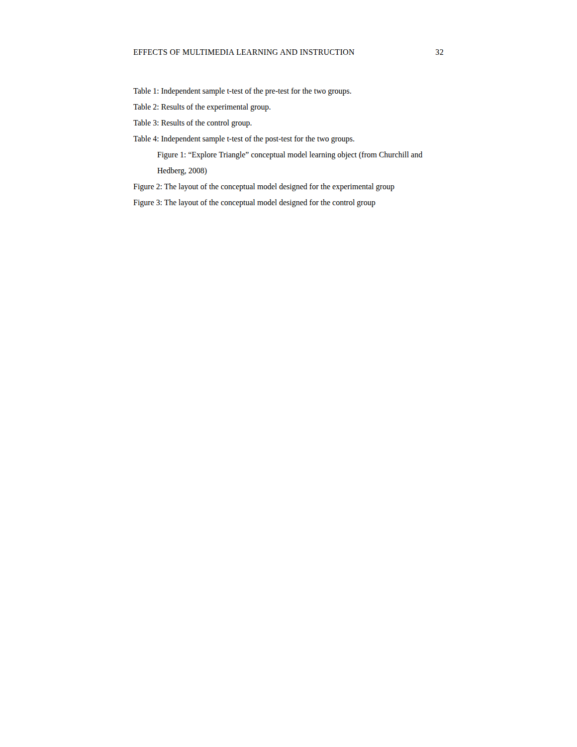Effects of Multimedia Learning and Instruction 32
Table 1: Independent sample t-test of the pre-test for the two groups.
Table 2: Results of the experimental group.
Table 3: Results of the control group.
Table 4: Independent sample t-test of the post-test for the two groups.
Figure 1: “Explore Triangle” conceptual model learning object (from Churchill and Hedberg, 2008)
Figure 2: The layout of the conceptual model designed for the experimental group
Figure 3: The layout of the conceptual model designed for the control group